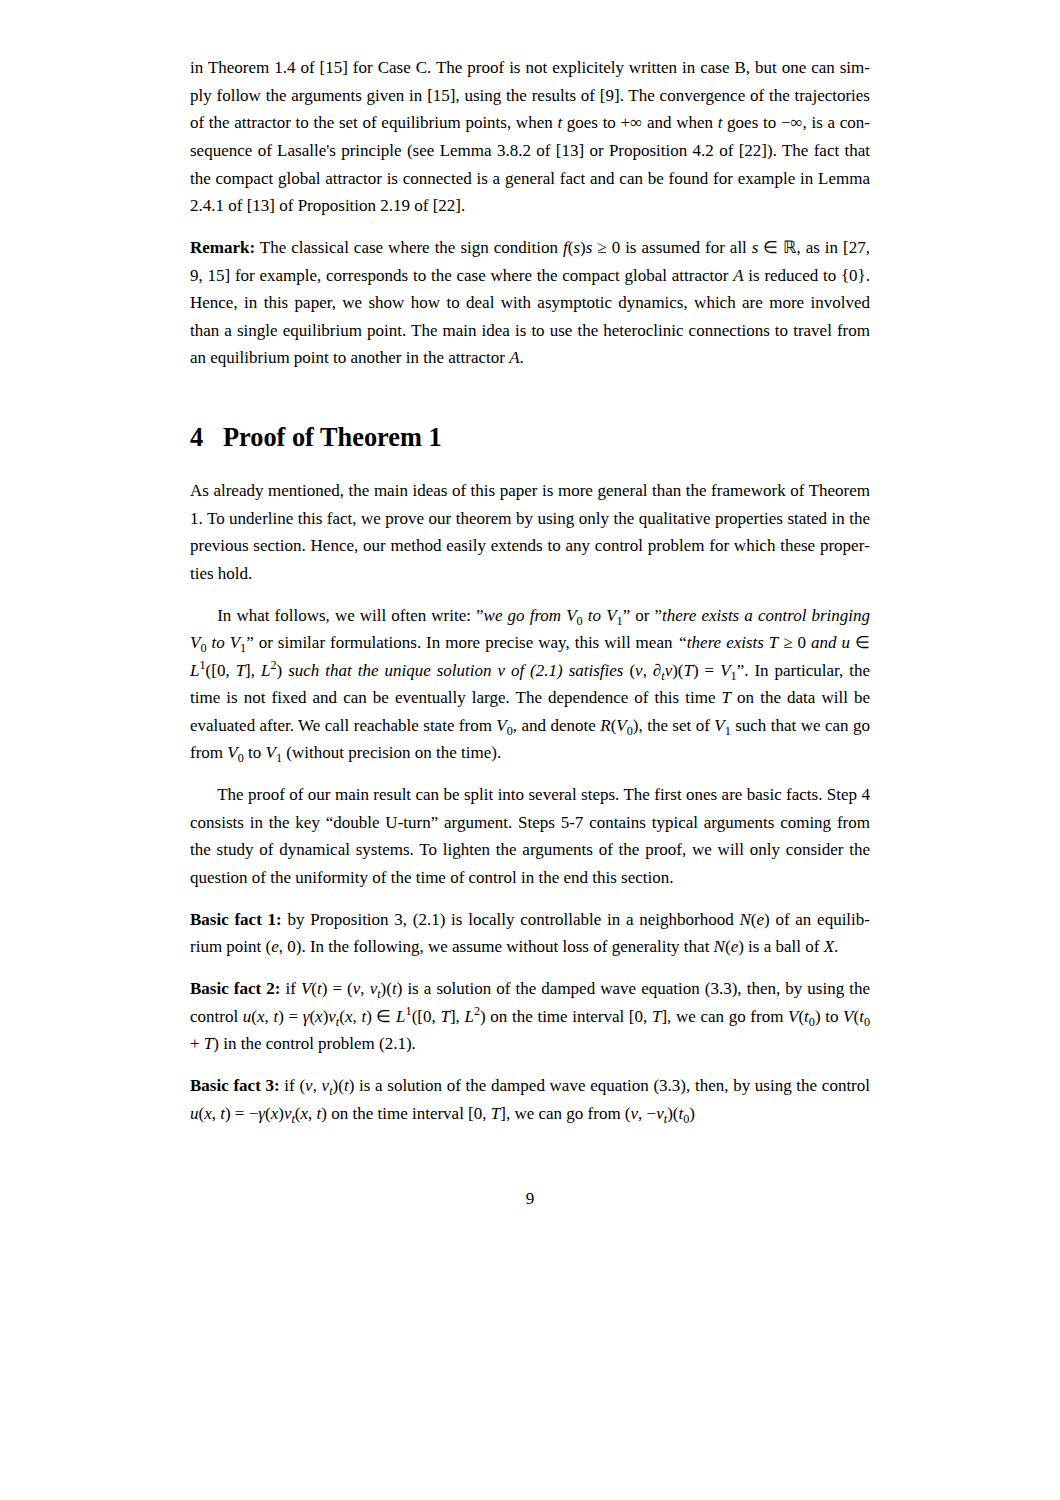in Theorem 1.4 of [15] for Case C. The proof is not explicitely written in case B, but one can simply follow the arguments given in [15], using the results of [9]. The convergence of the trajectories of the attractor to the set of equilibrium points, when t goes to +∞ and when t goes to −∞, is a consequence of Lasalle's principle (see Lemma 3.8.2 of [13] or Proposition 4.2 of [22]). The fact that the compact global attractor is connected is a general fact and can be found for example in Lemma 2.4.1 of [13] of Proposition 2.19 of [22].
Remark: The classical case where the sign condition f(s)s ≥ 0 is assumed for all s ∈ ℝ, as in [27, 9, 15] for example, corresponds to the case where the compact global attractor A is reduced to {0}. Hence, in this paper, we show how to deal with asymptotic dynamics, which are more involved than a single equilibrium point. The main idea is to use the heteroclinic connections to travel from an equilibrium point to another in the attractor A.
4 Proof of Theorem 1
As already mentioned, the main ideas of this paper is more general than the framework of Theorem 1. To underline this fact, we prove our theorem by using only the qualitative properties stated in the previous section. Hence, our method easily extends to any control problem for which these properties hold.
In what follows, we will often write: ”we go from V0 to V1” or ”there exists a control bringing V0 to V1” or similar formulations. In more precise way, this will mean “there exists T ≥ 0 and u ∈ L1([0, T], L2) such that the unique solution v of (2.1) satisfies (v, ∂tv)(T) = V1”. In particular, the time is not fixed and can be eventually large. The dependence of this time T on the data will be evaluated after. We call reachable state from V0, and denote R(V0), the set of V1 such that we can go from V0 to V1 (without precision on the time).
The proof of our main result can be split into several steps. The first ones are basic facts. Step 4 consists in the key “double U-turn” argument. Steps 5-7 contains typical arguments coming from the study of dynamical systems. To lighten the arguments of the proof, we will only consider the question of the uniformity of the time of control in the end this section.
Basic fact 1: by Proposition 3, (2.1) is locally controllable in a neighborhood N(e) of an equilibrium point (e, 0). In the following, we assume without loss of generality that N(e) is a ball of X.
Basic fact 2: if V(t) = (v, vt)(t) is a solution of the damped wave equation (3.3), then, by using the control u(x, t) = γ(x)vt(x, t) ∈ L1([0, T], L2) on the time interval [0, T], we can go from V(t0) to V(t0 + T) in the control problem (2.1).
Basic fact 3: if (v, vt)(t) is a solution of the damped wave equation (3.3), then, by using the control u(x, t) = −γ(x)vt(x, t) on the time interval [0, T], we can go from (v, −vt)(t0)
9